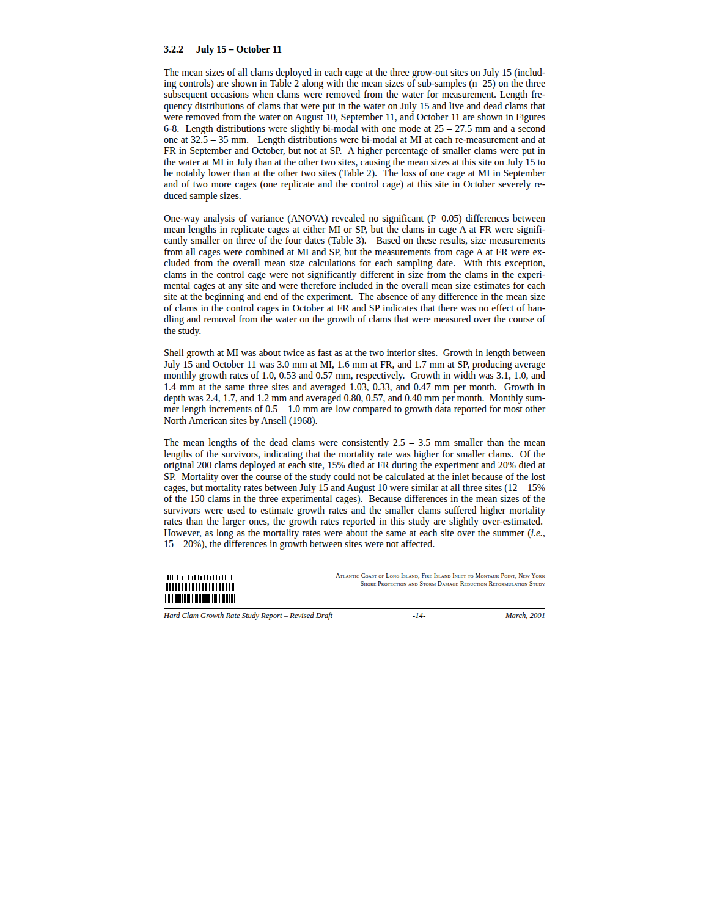3.2.2 July 15 – October 11
The mean sizes of all clams deployed in each cage at the three grow-out sites on July 15 (including controls) are shown in Table 2 along with the mean sizes of sub-samples (n=25) on the three subsequent occasions when clams were removed from the water for measurement. Length frequency distributions of clams that were put in the water on July 15 and live and dead clams that were removed from the water on August 10, September 11, and October 11 are shown in Figures 6-8. Length distributions were slightly bi-modal with one mode at 25 – 27.5 mm and a second one at 32.5 – 35 mm. Length distributions were bi-modal at MI at each re-measurement and at FR in September and October, but not at SP. A higher percentage of smaller clams were put in the water at MI in July than at the other two sites, causing the mean sizes at this site on July 15 to be notably lower than at the other two sites (Table 2). The loss of one cage at MI in September and of two more cages (one replicate and the control cage) at this site in October severely reduced sample sizes.
One-way analysis of variance (ANOVA) revealed no significant (P=0.05) differences between mean lengths in replicate cages at either MI or SP, but the clams in cage A at FR were significantly smaller on three of the four dates (Table 3). Based on these results, size measurements from all cages were combined at MI and SP, but the measurements from cage A at FR were excluded from the overall mean size calculations for each sampling date. With this exception, clams in the control cage were not significantly different in size from the clams in the experimental cages at any site and were therefore included in the overall mean size estimates for each site at the beginning and end of the experiment. The absence of any difference in the mean size of clams in the control cages in October at FR and SP indicates that there was no effect of handling and removal from the water on the growth of clams that were measured over the course of the study.
Shell growth at MI was about twice as fast as at the two interior sites. Growth in length between July 15 and October 11 was 3.0 mm at MI, 1.6 mm at FR, and 1.7 mm at SP, producing average monthly growth rates of 1.0, 0.53 and 0.57 mm, respectively. Growth in width was 3.1, 1.0, and 1.4 mm at the same three sites and averaged 1.03, 0.33, and 0.47 mm per month. Growth in depth was 2.4, 1.7, and 1.2 mm and averaged 0.80, 0.57, and 0.40 mm per month. Monthly summer length increments of 0.5 – 1.0 mm are low compared to growth data reported for most other North American sites by Ansell (1968).
The mean lengths of the dead clams were consistently 2.5 – 3.5 mm smaller than the mean lengths of the survivors, indicating that the mortality rate was higher for smaller clams. Of the original 200 clams deployed at each site, 15% died at FR during the experiment and 20% died at SP. Mortality over the course of the study could not be calculated at the inlet because of the lost cages, but mortality rates between July 15 and August 10 were similar at all three sites (12 – 15% of the 150 clams in the three experimental cages). Because differences in the mean sizes of the survivors were used to estimate growth rates and the smaller clams suffered higher mortality rates than the larger ones, the growth rates reported in this study are slightly over-estimated. However, as long as the mortality rates were about the same at each site over the summer (i.e., 15 – 20%), the differences in growth between sites were not affected.
Atlantic Coast of Long Island, Fire Island Inlet to Montauk Point, New York Shore Protection and Storm Damage Reduction Reformulation Study
Hard Clam Growth Rate Study Report – Revised Draft
-14-
March, 2001